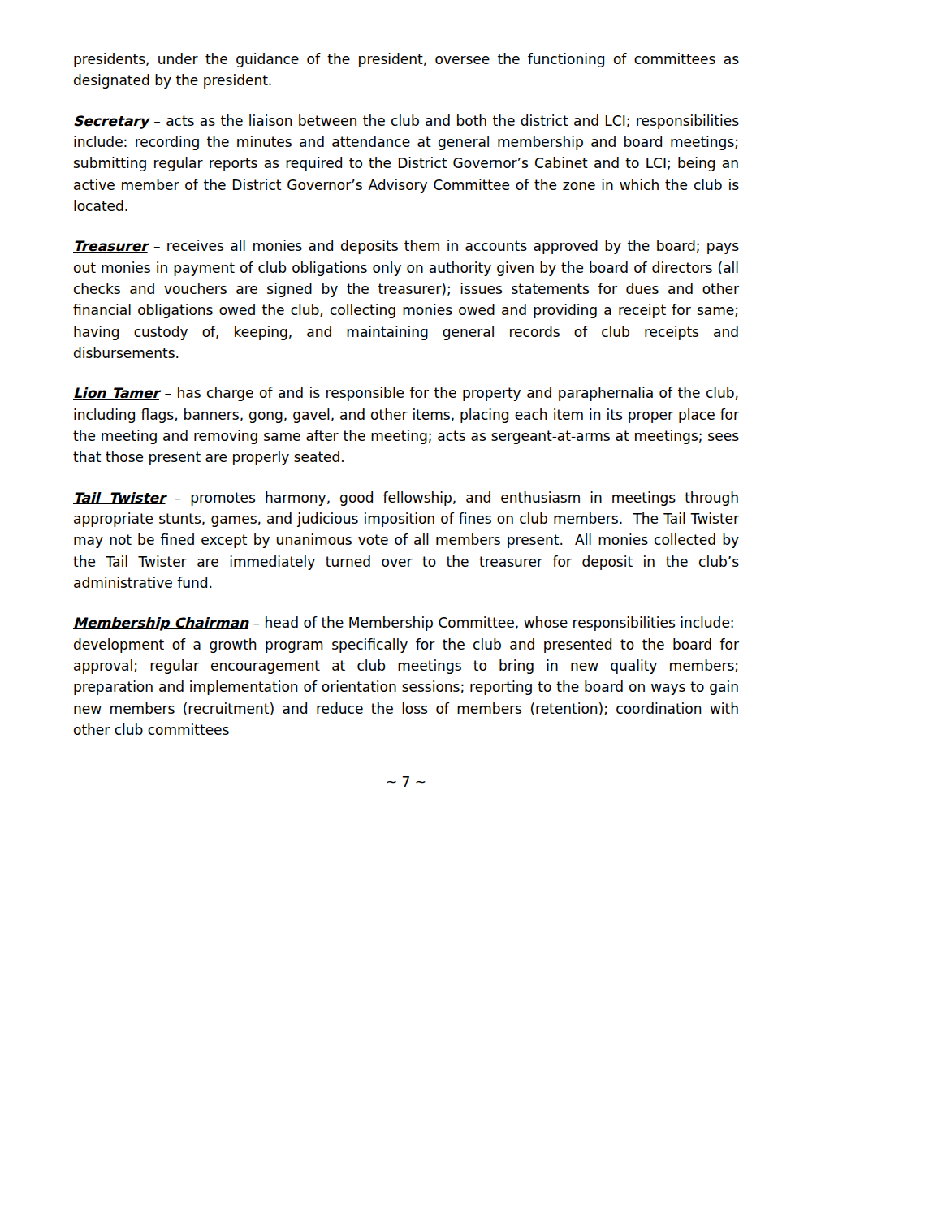presidents, under the guidance of the president, oversee the functioning of committees as designated by the president.
Secretary – acts as the liaison between the club and both the district and LCI; responsibilities include: recording the minutes and attendance at general membership and board meetings; submitting regular reports as required to the District Governor’s Cabinet and to LCI; being an active member of the District Governor’s Advisory Committee of the zone in which the club is located.
Treasurer – receives all monies and deposits them in accounts approved by the board; pays out monies in payment of club obligations only on authority given by the board of directors (all checks and vouchers are signed by the treasurer); issues statements for dues and other financial obligations owed the club, collecting monies owed and providing a receipt for same; having custody of, keeping, and maintaining general records of club receipts and disbursements.
Lion Tamer – has charge of and is responsible for the property and paraphernalia of the club, including flags, banners, gong, gavel, and other items, placing each item in its proper place for the meeting and removing same after the meeting; acts as sergeant-at-arms at meetings; sees that those present are properly seated.
Tail Twister – promotes harmony, good fellowship, and enthusiasm in meetings through appropriate stunts, games, and judicious imposition of fines on club members. The Tail Twister may not be fined except by unanimous vote of all members present. All monies collected by the Tail Twister are immediately turned over to the treasurer for deposit in the club’s administrative fund.
Membership Chairman – head of the Membership Committee, whose responsibilities include: development of a growth program specifically for the club and presented to the board for approval; regular encouragement at club meetings to bring in new quality members; preparation and implementation of orientation sessions; reporting to the board on ways to gain new members (recruitment) and reduce the loss of members (retention); coordination with other club committees
~ 7 ~